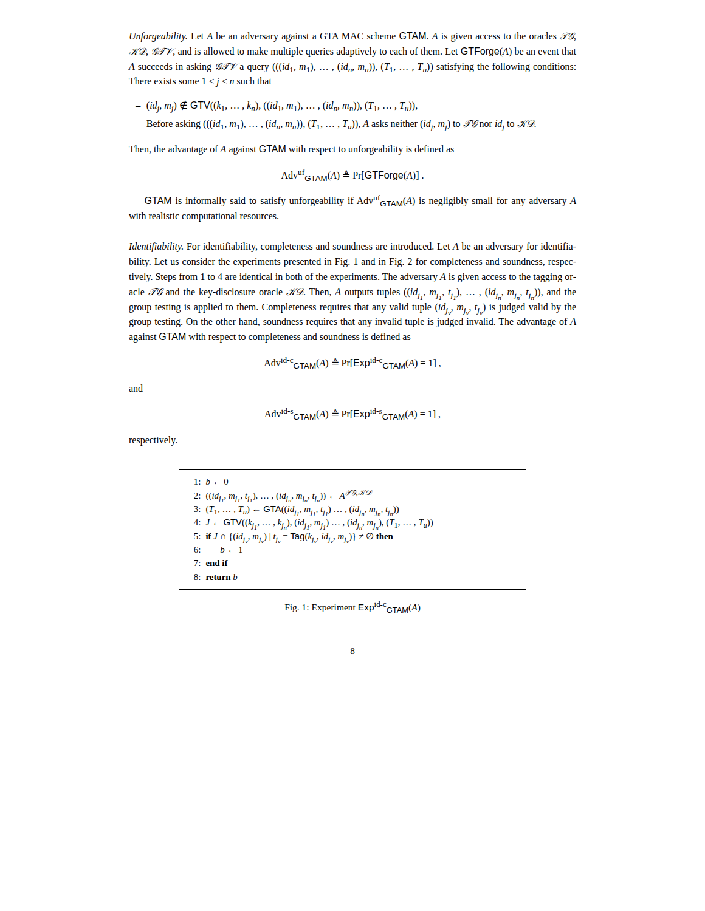Unforgeability. Let A be an adversary against a GTA MAC scheme GTAM. A is given access to the oracles 𝒯𝒢, 𝒦𝒟, 𝒢𝒯𝒱, and is allowed to make multiple queries adaptively to each of them. Let GTForge(A) be an event that A succeeds in asking 𝒢𝒯𝒱 a query (((id1, m1), … , (idn, mn)), (T1, … , Tu)) satisfying the following conditions: There exists some 1 ≤ j ≤ n such that
(idj, mj) ∉ GTV((k1, … , kn), ((id1, m1), … , (idn, mn)), (T1, … , Tu)),
Before asking (((id1, m1), … , (idn, mn)), (T1, … , Tu)), A asks neither (idj, mj) to 𝒯𝒢 nor idj to 𝒦𝒟.
Then, the advantage of A against GTAM with respect to unforgeability is defined as
AdvufGTAM(A) ≜ Pr[GTForge(A)] .
GTAM is informally said to satisfy unforgeability if AdvufGTAM(A) is negligibly small for any adversary A with realistic computational resources.
Identifiability. For identifiability, completeness and soundness are introduced. Let A be an adversary for identifiability. Let us consider the experiments presented in Fig. 1 and in Fig. 2 for completeness and soundness, respectively. Steps from 1 to 4 are identical in both of the experiments. The adversary A is given access to the tagging oracle 𝒯𝒢 and the key-disclosure oracle 𝒦𝒟. Then, A outputs tuples ((idj1, mj1, tj1), … , (idjn, mjn, tjn)), and the group testing is applied to them. Completeness requires that any valid tuple (idjv, mjv, tjv) is judged valid by the group testing. On the other hand, soundness requires that any invalid tuple is judged invalid. The advantage of A against GTAM with respect to completeness and soundness is defined as
Advid-cGTAM(A) ≜ Pr[Expid-cGTAM(A) = 1] ,
and
Advid-sGTAM(A) ≜ Pr[Expid-sGTAM(A) = 1] ,
respectively.
b ← 0
((idj1, mj1, tj1), … , (idjn, mjn, tjn)) ← A𝒯𝒢,𝒦𝒟
(T1, … , Tu) ← GTA((idj1, mj1, tj1) … , (idjn, mjn, tjn))
J ← GTV((kj1, … , kjn), (idj1, mj1) … , (idjn, mjn), (T1, … , Tu))
if J ∩ {(idjv, mjv) | tjv = Tag(kjv, idjv, mjv)} ≠ ∅ then
b ← 1
end if
return b
Fig. 1: Experiment Expid-cGTAM(A)
8